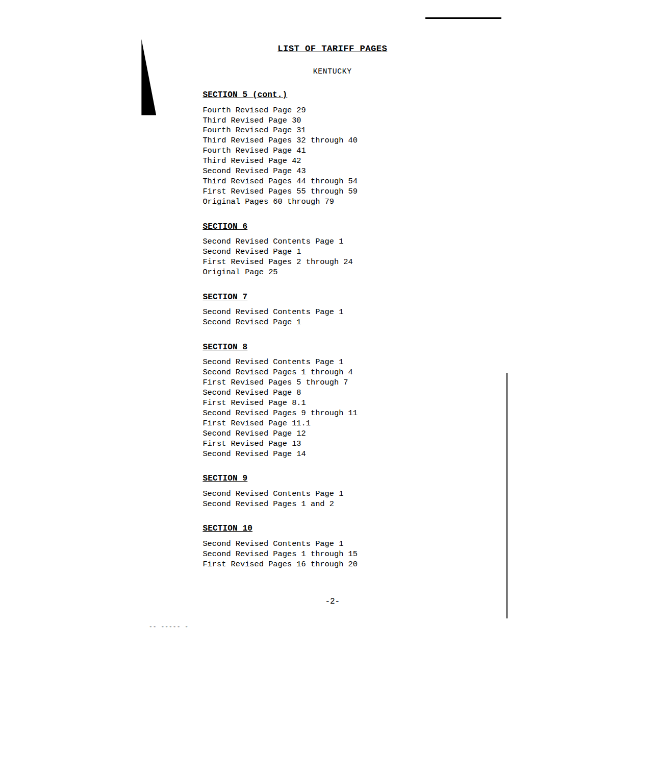LIST OF TARIFF PAGES
KENTUCKY
SECTION 5 (cont.)
Fourth Revised Page 29
Third Revised Page 30
Fourth Revised Page 31
Third Revised Pages 32 through 40
Fourth Revised Page 41
Third Revised Page 42
Second Revised Page 43
Third Revised Pages 44 through 54
First Revised Pages 55 through 59
Original Pages 60 through 79
SECTION 6
Second Revised Contents Page 1
Second Revised Page 1
First Revised Pages 2 through 24
Original Page 25
SECTION 7
Second Revised Contents Page 1
Second Revised Page 1
SECTION 8
Second Revised Contents Page 1
Second Revised Pages 1 through 4
First Revised Pages 5 through 7
Second Revised Page 8
First Revised Page 8.1
Second Revised Pages 9 through 11
First Revised Page 11.1
Second Revised Page 12
First Revised Page 13
Second Revised Page 14
SECTION 9
Second Revised Contents Page 1
Second Revised Pages 1 and 2
SECTION 10
Second Revised Contents Page 1
Second Revised Pages 1 through 15
First Revised Pages 16 through 20
-2-
-- ----- -